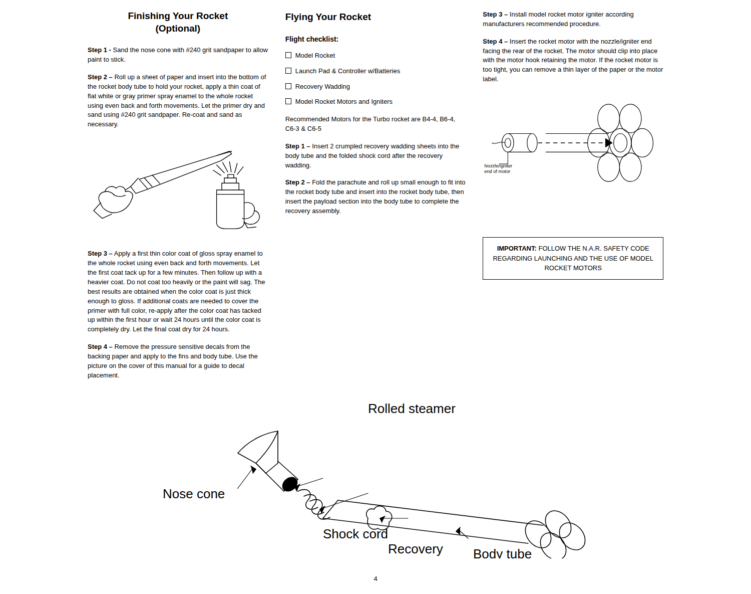Finishing Your Rocket
(Optional)
Step 1 - Sand the nose cone with #240 grit sandpaper to allow paint to stick.
Step 2 – Roll up a sheet of paper and insert into the bottom of the rocket body tube to hold your rocket, apply a thin coat of flat white or gray primer spray enamel to the whole rocket using even back and forth movements. Let the primer dry and sand using #240 grit sandpaper. Re-coat and sand as necessary.
Step 3 – Apply a first thin color coat of gloss spray enamel to the whole rocket using even back and forth movements. Let the first coat tack up for a few minutes. Then follow up with a heavier coat. Do not coat too heavily or the paint will sag. The best results are obtained when the color coat is just thick enough to gloss. If additional coats are needed to cover the primer with full color, re-apply after the color coat has tacked up within the first hour or wait 24 hours until the color coat is completely dry. Let the final coat dry for 24 hours.
Step 4 – Remove the pressure sensitive decals from the backing paper and apply to the fins and body tube. Use the picture on the cover of this manual for a guide to decal placement.
Flying Your Rocket
Flight checklist:
Model Rocket
Launch Pad & Controller w/Batteries
Recovery Wadding
Model Rocket Motors and Igniters
Recommended Motors for the Turbo rocket are B4-4, B6-4, C6-3 & C6-5
Step 1 – Insert 2 crumpled recovery wadding sheets into the body tube and the folded shock cord after the recovery wadding.
Step 2 – Fold the parachute and roll up small enough to fit into the rocket body tube and insert into the rocket body tube, then insert the payload section into the body tube to complete the recovery assembly.
Step 3 – Install model rocket motor igniter according manufacturers recommended procedure.
Step 4 – Insert the rocket motor with the nozzle/igniter end facing the rear of the rocket. The motor should clip into place with the motor hook retaining the motor. If the rocket motor is too tight, you can remove a thin layer of the paper or the motor label.
Nozzle/igniter end of motor
IMPORTANT: FOLLOW THE N.A.R. SAFETY CODE REGARDING LAUNCHING AND THE USE OF MODEL ROCKET MOTORS
Rolled steamer Nose cone Shock cord Recovery wadding Body tube
4